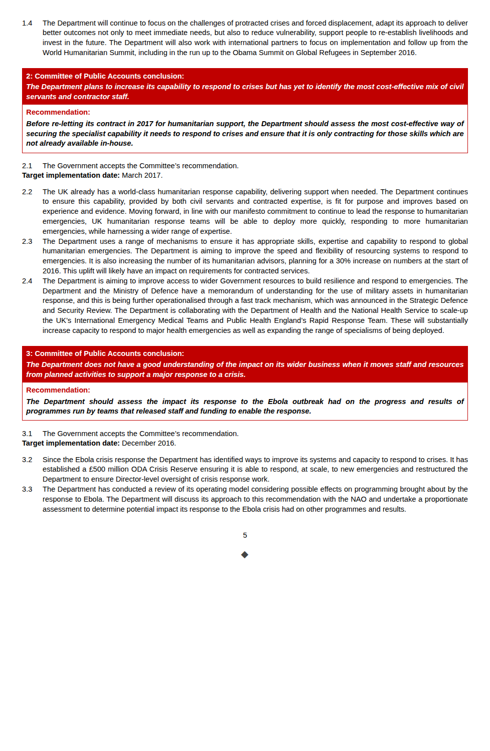1.4
The Department will continue to focus on the challenges of protracted crises and forced displacement, adapt its approach to deliver better outcomes not only to meet immediate needs, but also to reduce vulnerability, support people to re-establish livelihoods and invest in the future. The Department will also work with international partners to focus on implementation and follow up from the World Humanitarian Summit, including in the run up to the Obama Summit on Global Refugees in September 2016.
2: Committee of Public Accounts conclusion:
The Department plans to increase its capability to respond to crises but has yet to identify the most cost-effective mix of civil servants and contractor staff.
Recommendation:
Before re-letting its contract in 2017 for humanitarian support, the Department should assess the most cost-effective way of securing the specialist capability it needs to respond to crises and ensure that it is only contracting for those skills which are not already available in-house.
2.1
The Government accepts the Committee’s recommendation.
Target implementation date: March 2017.
2.2
The UK already has a world-class humanitarian response capability, delivering support when needed. The Department continues to ensure this capability, provided by both civil servants and contracted expertise, is fit for purpose and improves based on experience and evidence. Moving forward, in line with our manifesto commitment to continue to lead the response to humanitarian emergencies, UK humanitarian response teams will be able to deploy more quickly, responding to more humanitarian emergencies, while harnessing a wider range of expertise.
2.3
The Department uses a range of mechanisms to ensure it has appropriate skills, expertise and capability to respond to global humanitarian emergencies. The Department is aiming to improve the speed and flexibility of resourcing systems to respond to emergencies. It is also increasing the number of its humanitarian advisors, planning for a 30% increase on numbers at the start of 2016. This uplift will likely have an impact on requirements for contracted services.
2.4
The Department is aiming to improve access to wider Government resources to build resilience and respond to emergencies. The Department and the Ministry of Defence have a memorandum of understanding for the use of military assets in humanitarian response, and this is being further operationalised through a fast track mechanism, which was announced in the Strategic Defence and Security Review. The Department is collaborating with the Department of Health and the National Health Service to scale-up the UK’s International Emergency Medical Teams and Public Health England’s Rapid Response Team. These will substantially increase capacity to respond to major health emergencies as well as expanding the range of specialisms of being deployed.
3: Committee of Public Accounts conclusion:
The Department does not have a good understanding of the impact on its wider business when it moves staff and resources from planned activities to support a major response to a crisis.
Recommendation:
The Department should assess the impact its response to the Ebola outbreak had on the progress and results of programmes run by teams that released staff and funding to enable the response.
3.1
The Government accepts the Committee’s recommendation.
Target implementation date: December 2016.
3.2
Since the Ebola crisis response the Department has identified ways to improve its systems and capacity to respond to crises. It has established a £500 million ODA Crisis Reserve ensuring it is able to respond, at scale, to new emergencies and restructured the Department to ensure Director-level oversight of crisis response work.
3.3
The Department has conducted a review of its operating model considering possible effects on programming brought about by the response to Ebola. The Department will discuss its approach to this recommendation with the NAO and undertake a proportionate assessment to determine potential impact its response to the Ebola crisis had on other programmes and results.
5
◆